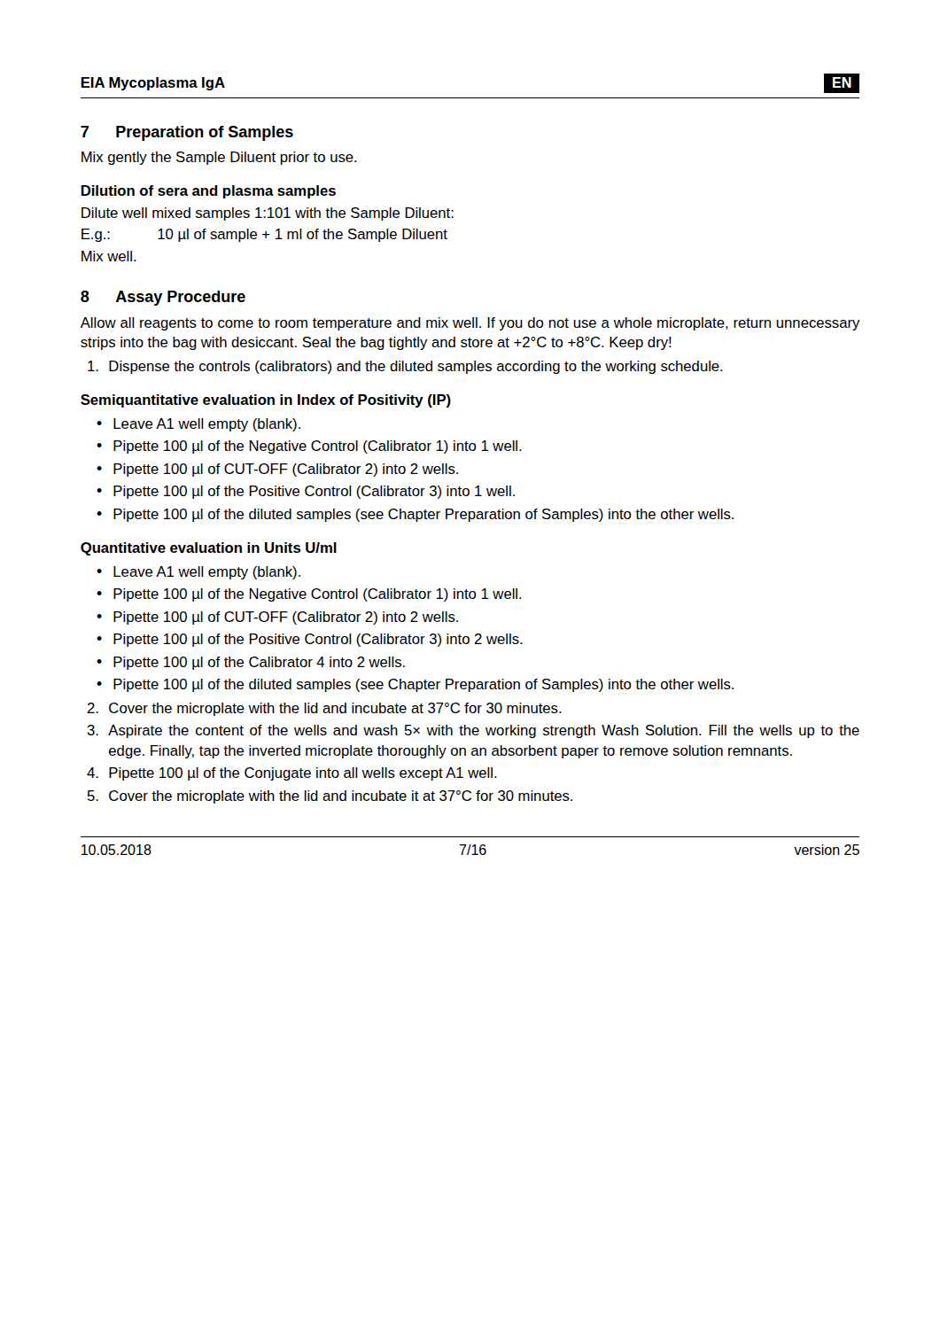EIA Mycoplasma IgA
EN
7 Preparation of Samples
Mix gently the Sample Diluent prior to use.
Dilution of sera and plasma samples
Dilute well mixed samples 1:101 with the Sample Diluent:
E.g.: 10 µl of sample + 1 ml of the Sample Diluent
Mix well.
8 Assay Procedure
Allow all reagents to come to room temperature and mix well. If you do not use a whole microplate, return unnecessary strips into the bag with desiccant. Seal the bag tightly and store at +2°C to +8°C. Keep dry!
Dispense the controls (calibrators) and the diluted samples according to the working schedule.
Semiquantitative evaluation in Index of Positivity (IP)
Leave A1 well empty (blank).
Pipette 100 µl of the Negative Control (Calibrator 1) into 1 well.
Pipette 100 µl of CUT-OFF (Calibrator 2) into 2 wells.
Pipette 100 µl of the Positive Control (Calibrator 3) into 1 well.
Pipette 100 µl of the diluted samples (see Chapter Preparation of Samples) into the other wells.
Quantitative evaluation in Units U/ml
Leave A1 well empty (blank).
Pipette 100 µl of the Negative Control (Calibrator 1) into 1 well.
Pipette 100 µl of CUT-OFF (Calibrator 2) into 2 wells.
Pipette 100 µl of the Positive Control (Calibrator 3) into 2 wells.
Pipette 100 µl of the Calibrator 4 into 2 wells.
Pipette 100 µl of the diluted samples (see Chapter Preparation of Samples) into the other wells.
Cover the microplate with the lid and incubate at 37°C for 30 minutes.
Aspirate the content of the wells and wash 5× with the working strength Wash Solution. Fill the wells up to the edge. Finally, tap the inverted microplate thoroughly on an absorbent paper to remove solution remnants.
Pipette 100 µl of the Conjugate into all wells except A1 well.
Cover the microplate with the lid and incubate it at 37°C for 30 minutes.
10.05.2018
7/16
version 25